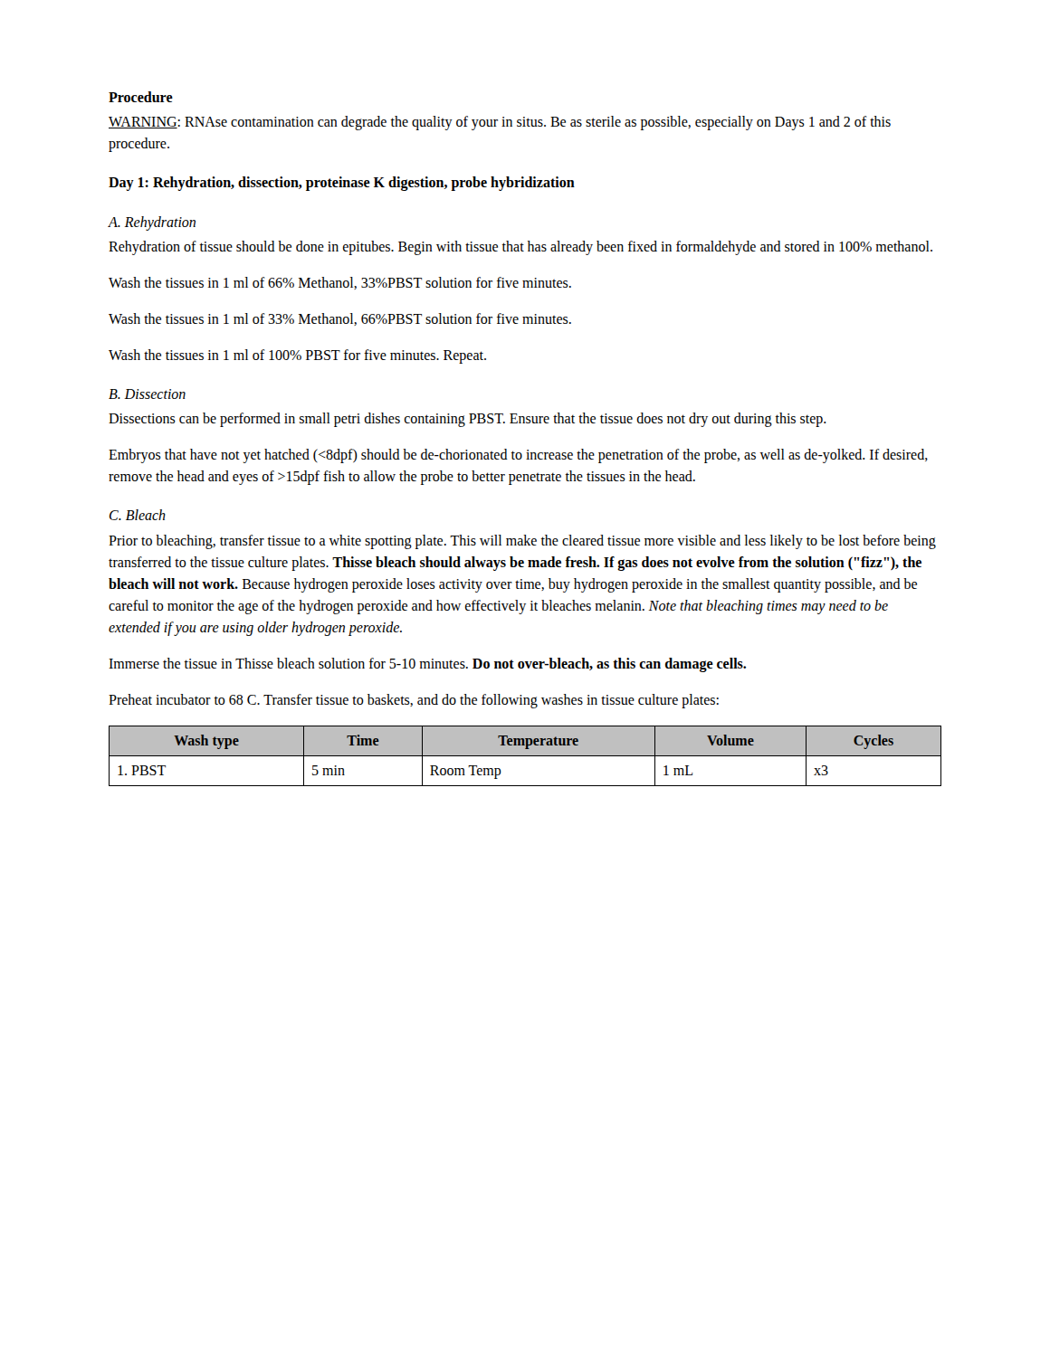Procedure
WARNING: RNAse contamination can degrade the quality of your in situs. Be as sterile as possible, especially on Days 1 and 2 of this procedure.
Day 1: Rehydration, dissection, proteinase K digestion, probe hybridization
A. Rehydration
Rehydration of tissue should be done in epitubes. Begin with tissue that has already been fixed in formaldehyde and stored in 100% methanol.
Wash the tissues in 1 ml of 66% Methanol, 33%PBST solution for five minutes.
Wash the tissues in 1 ml of 33% Methanol, 66%PBST solution for five minutes.
Wash the tissues in 1 ml of 100% PBST for five minutes. Repeat.
B. Dissection
Dissections can be performed in small petri dishes containing PBST. Ensure that the tissue does not dry out during this step.
Embryos that have not yet hatched (<8dpf) should be de-chorionated to increase the penetration of the probe, as well as de-yolked. If desired, remove the head and eyes of >15dpf fish to allow the probe to better penetrate the tissues in the head.
C. Bleach
Prior to bleaching, transfer tissue to a white spotting plate. This will make the cleared tissue more visible and less likely to be lost before being transferred to the tissue culture plates. Thisse bleach should always be made fresh. If gas does not evolve from the solution ("fizz"), the bleach will not work. Because hydrogen peroxide loses activity over time, buy hydrogen peroxide in the smallest quantity possible, and be careful to monitor the age of the hydrogen peroxide and how effectively it bleaches melanin. Note that bleaching times may need to be extended if you are using older hydrogen peroxide.
Immerse the tissue in Thisse bleach solution for 5-10 minutes. Do not over-bleach, as this can damage cells.
Preheat incubator to 68 C. Transfer tissue to baskets, and do the following washes in tissue culture plates:
| Wash type | Time | Temperature | Volume | Cycles |
| --- | --- | --- | --- | --- |
| 1. PBST | 5 min | Room Temp | 1 mL | x3 |